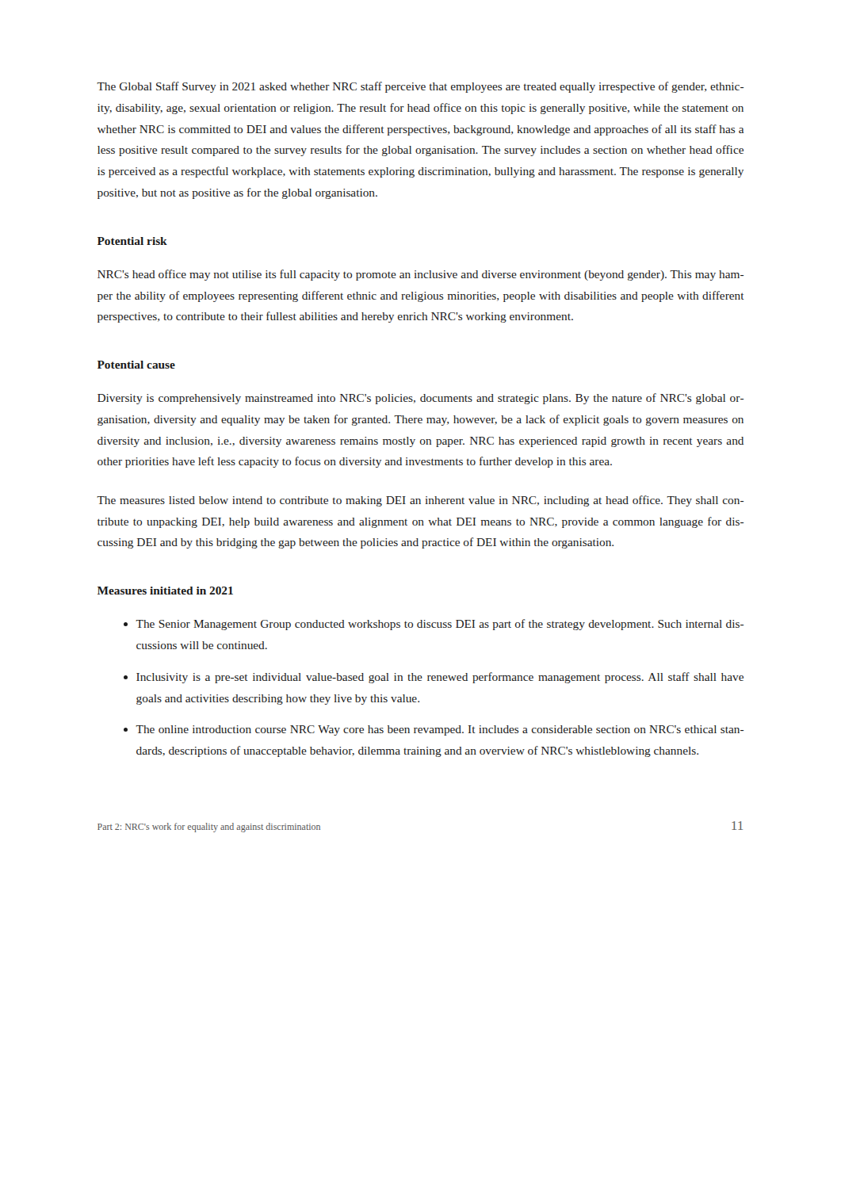The Global Staff Survey in 2021 asked whether NRC staff perceive that employees are treated equally irrespective of gender, ethnicity, disability, age, sexual orientation or religion. The result for head office on this topic is generally positive, while the statement on whether NRC is committed to DEI and values the different perspectives, background, knowledge and approaches of all its staff has a less positive result compared to the survey results for the global organisation. The survey includes a section on whether head office is perceived as a respectful workplace, with statements exploring discrimination, bullying and harassment. The response is generally positive, but not as positive as for the global organisation.
Potential risk
NRC's head office may not utilise its full capacity to promote an inclusive and diverse environment (beyond gender). This may hamper the ability of employees representing different ethnic and religious minorities, people with disabilities and people with different perspectives, to contribute to their fullest abilities and hereby enrich NRC's working environment.
Potential cause
Diversity is comprehensively mainstreamed into NRC's policies, documents and strategic plans. By the nature of NRC's global organisation, diversity and equality may be taken for granted. There may, however, be a lack of explicit goals to govern measures on diversity and inclusion, i.e., diversity awareness remains mostly on paper. NRC has experienced rapid growth in recent years and other priorities have left less capacity to focus on diversity and investments to further develop in this area.
The measures listed below intend to contribute to making DEI an inherent value in NRC, including at head office. They shall contribute to unpacking DEI, help build awareness and alignment on what DEI means to NRC, provide a common language for discussing DEI and by this bridging the gap between the policies and practice of DEI within the organisation.
Measures initiated in 2021
The Senior Management Group conducted workshops to discuss DEI as part of the strategy development. Such internal discussions will be continued.
Inclusivity is a pre-set individual value-based goal in the renewed performance management process. All staff shall have goals and activities describing how they live by this value.
The online introduction course NRC Way core has been revamped. It includes a considerable section on NRC's ethical standards, descriptions of unacceptable behavior, dilemma training and an overview of NRC's whistleblowing channels.
Part 2: NRC's work for equality and against discrimination 11